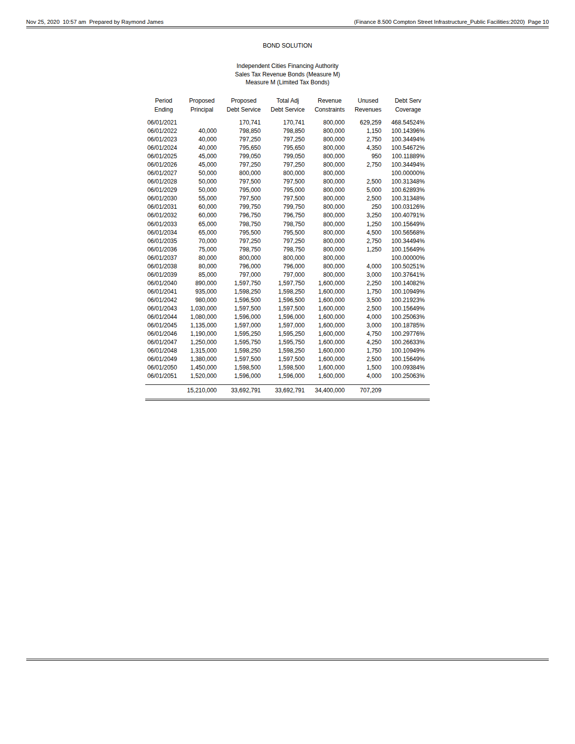Nov 25, 2020 10:57 am Prepared by Raymond James
(Finance 8.500 Compton Street Infrastructure_Public Facilities:2020) Page 10
BOND SOLUTION
Independent Cities Financing Authority
Sales Tax Revenue Bonds (Measure M)
Measure M (Limited Tax Bonds)
| Period | Proposed | Proposed | Total Adj | Revenue | Unused | Debt Serv |
| --- | --- | --- | --- | --- | --- | --- |
| Ending | Principal | Debt Service | Debt Service | Constraints | Revenues | Coverage |
| 06/01/2021 | | 170,741 | 170,741 | 800,000 | 629,259 | 468.54524% |
| 06/01/2022 | 40,000 | 798,850 | 798,850 | 800,000 | 1,150 | 100.14396% |
| 06/01/2023 | 40,000 | 797,250 | 797,250 | 800,000 | 2,750 | 100.34494% |
| 06/01/2024 | 40,000 | 795,650 | 795,650 | 800,000 | 4,350 | 100.54672% |
| 06/01/2025 | 45,000 | 799,050 | 799,050 | 800,000 | 950 | 100.11889% |
| 06/01/2026 | 45,000 | 797,250 | 797,250 | 800,000 | 2,750 | 100.34494% |
| 06/01/2027 | 50,000 | 800,000 | 800,000 | 800,000 | | 100.00000% |
| 06/01/2028 | 50,000 | 797,500 | 797,500 | 800,000 | 2,500 | 100.31348% |
| 06/01/2029 | 50,000 | 795,000 | 795,000 | 800,000 | 5,000 | 100.62893% |
| 06/01/2030 | 55,000 | 797,500 | 797,500 | 800,000 | 2,500 | 100.31348% |
| 06/01/2031 | 60,000 | 799,750 | 799,750 | 800,000 | 250 | 100.03126% |
| 06/01/2032 | 60,000 | 796,750 | 796,750 | 800,000 | 3,250 | 100.40791% |
| 06/01/2033 | 65,000 | 798,750 | 798,750 | 800,000 | 1,250 | 100.15649% |
| 06/01/2034 | 65,000 | 795,500 | 795,500 | 800,000 | 4,500 | 100.56568% |
| 06/01/2035 | 70,000 | 797,250 | 797,250 | 800,000 | 2,750 | 100.34494% |
| 06/01/2036 | 75,000 | 798,750 | 798,750 | 800,000 | 1,250 | 100.15649% |
| 06/01/2037 | 80,000 | 800,000 | 800,000 | 800,000 | | 100.00000% |
| 06/01/2038 | 80,000 | 796,000 | 796,000 | 800,000 | 4,000 | 100.50251% |
| 06/01/2039 | 85,000 | 797,000 | 797,000 | 800,000 | 3,000 | 100.37641% |
| 06/01/2040 | 890,000 | 1,597,750 | 1,597,750 | 1,600,000 | 2,250 | 100.14082% |
| 06/01/2041 | 935,000 | 1,598,250 | 1,598,250 | 1,600,000 | 1,750 | 100.10949% |
| 06/01/2042 | 980,000 | 1,596,500 | 1,596,500 | 1,600,000 | 3,500 | 100.21923% |
| 06/01/2043 | 1,030,000 | 1,597,500 | 1,597,500 | 1,600,000 | 2,500 | 100.15649% |
| 06/01/2044 | 1,080,000 | 1,596,000 | 1,596,000 | 1,600,000 | 4,000 | 100.25063% |
| 06/01/2045 | 1,135,000 | 1,597,000 | 1,597,000 | 1,600,000 | 3,000 | 100.18785% |
| 06/01/2046 | 1,190,000 | 1,595,250 | 1,595,250 | 1,600,000 | 4,750 | 100.29776% |
| 06/01/2047 | 1,250,000 | 1,595,750 | 1,595,750 | 1,600,000 | 4,250 | 100.26633% |
| 06/01/2048 | 1,315,000 | 1,598,250 | 1,598,250 | 1,600,000 | 1,750 | 100.10949% |
| 06/01/2049 | 1,380,000 | 1,597,500 | 1,597,500 | 1,600,000 | 2,500 | 100.15649% |
| 06/01/2050 | 1,450,000 | 1,598,500 | 1,598,500 | 1,600,000 | 1,500 | 100.09384% |
| 06/01/2051 | 1,520,000 | 1,596,000 | 1,596,000 | 1,600,000 | 4,000 | 100.25063% |
| | 15,210,000 | 33,692,791 | 33,692,791 | 34,400,000 | 707,209 | |